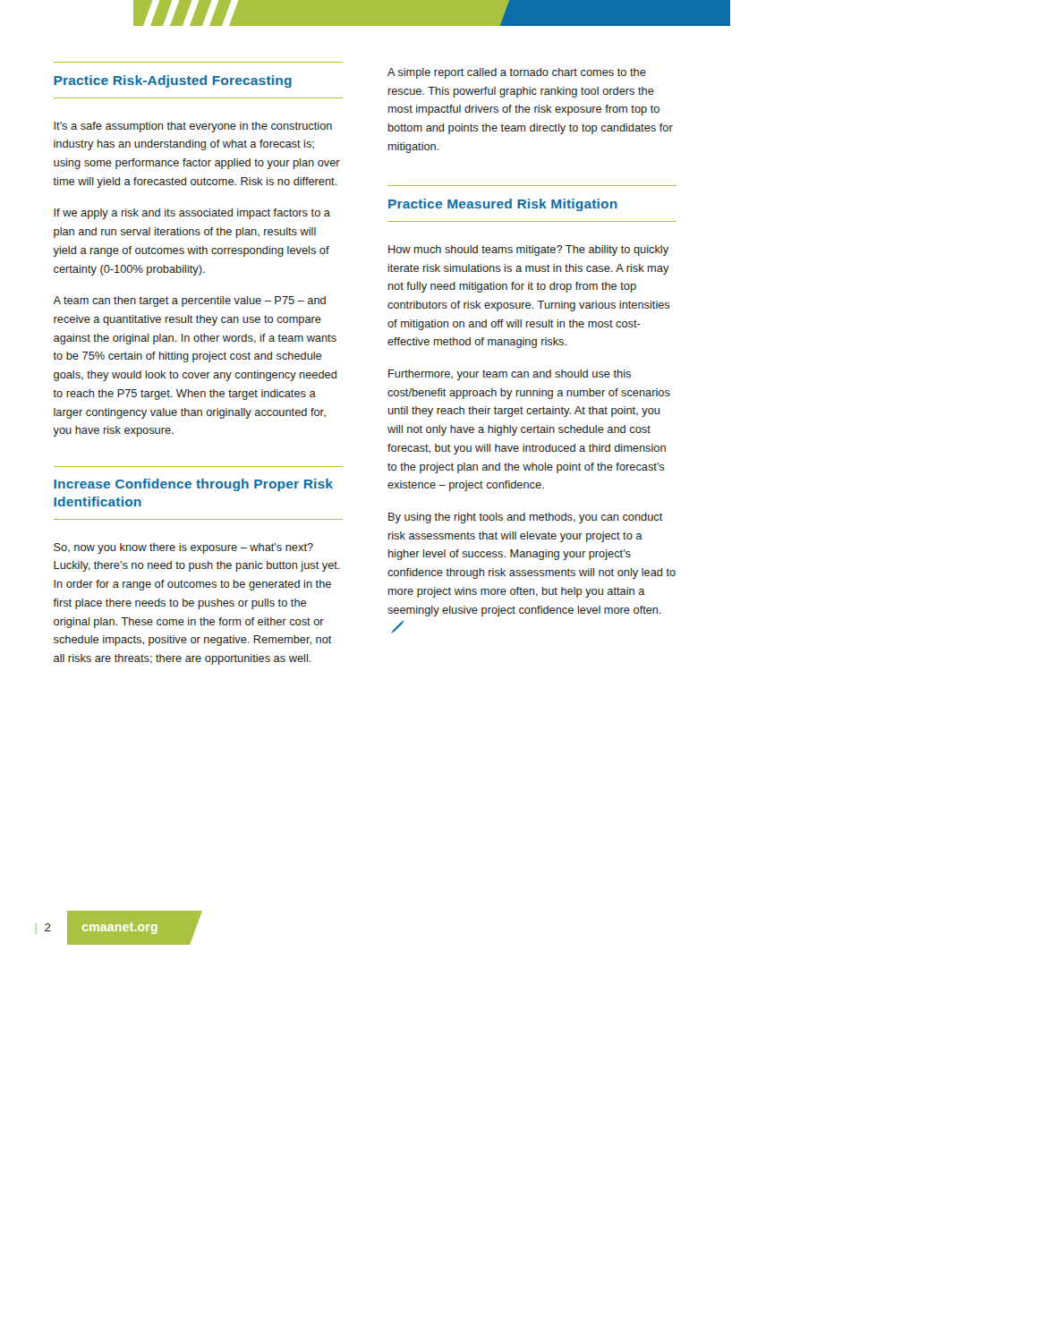Practice Risk-Adjusted Forecasting
It's a safe assumption that everyone in the construction industry has an understanding of what a forecast is; using some performance factor applied to your plan over time will yield a forecasted outcome. Risk is no different.
If we apply a risk and its associated impact factors to a plan and run serval iterations of the plan, results will yield a range of outcomes with corresponding levels of certainty (0-100% probability).
A team can then target a percentile value – P75 – and receive a quantitative result they can use to compare against the original plan. In other words, if a team wants to be 75% certain of hitting project cost and schedule goals, they would look to cover any contingency needed to reach the P75 target. When the target indicates a larger contingency value than originally accounted for, you have risk exposure.
Increase Confidence through Proper Risk Identification
So, now you know there is exposure – what's next? Luckily, there's no need to push the panic button just yet. In order for a range of outcomes to be generated in the first place there needs to be pushes or pulls to the original plan. These come in the form of either cost or schedule impacts, positive or negative. Remember, not all risks are threats; there are opportunities as well.
A simple report called a tornado chart comes to the rescue. This powerful graphic ranking tool orders the most impactful drivers of the risk exposure from top to bottom and points the team directly to top candidates for mitigation.
Practice Measured Risk Mitigation
How much should teams mitigate? The ability to quickly iterate risk simulations is a must in this case. A risk may not fully need mitigation for it to drop from the top contributors of risk exposure. Turning various intensities of mitigation on and off will result in the most cost-effective method of managing risks.
Furthermore, your team can and should use this cost/benefit approach by running a number of scenarios until they reach their target certainty. At that point, you will not only have a highly certain schedule and cost forecast, but you will have introduced a third dimension to the project plan and the whole point of the forecast's existence – project confidence.
By using the right tools and methods, you can conduct risk assessments that will elevate your project to a higher level of success. Managing your project's confidence through risk assessments will not only lead to more project wins more often, but help you attain a seemingly elusive project confidence level more often.
| 2
cmaanet.org